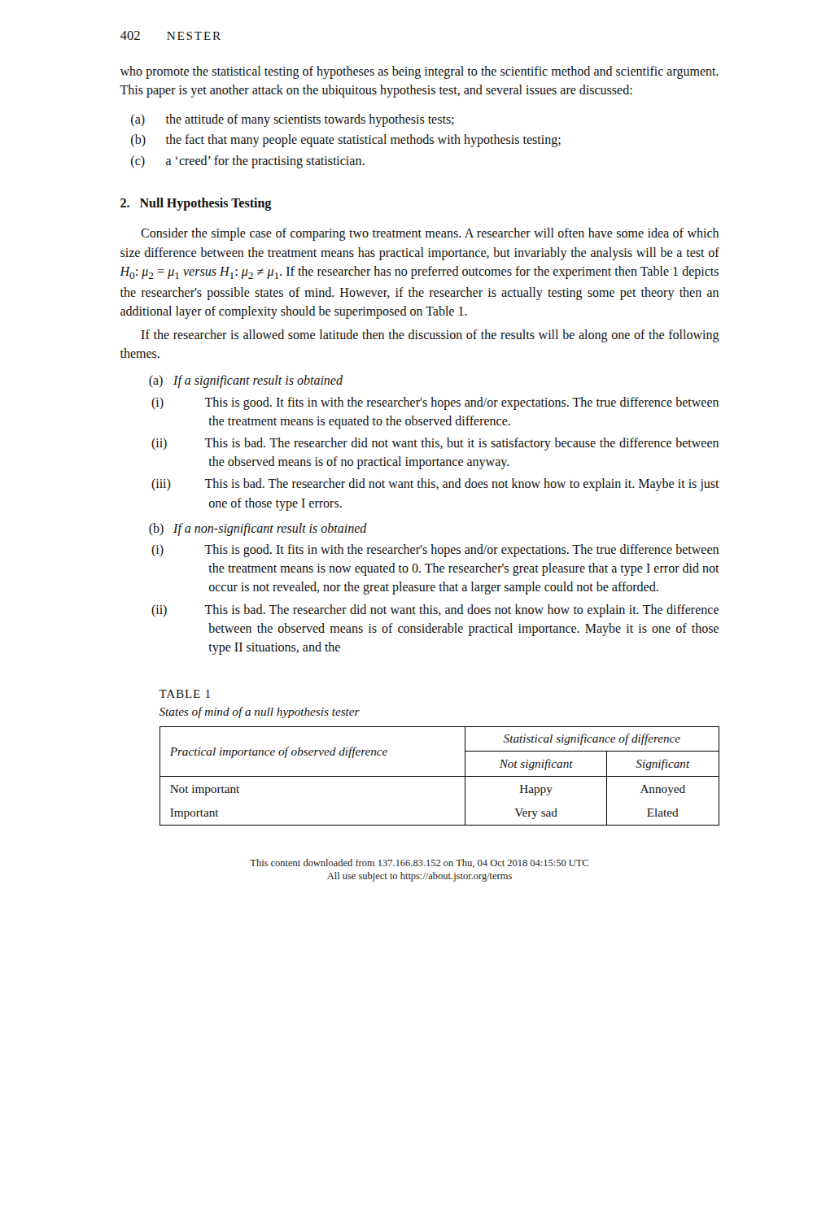402 Nester
who promote the statistical testing of hypotheses as being integral to the scientific method and scientific argument. This paper is yet another attack on the ubiquitous hypothesis test, and several issues are discussed:
(a) the attitude of many scientists towards hypothesis tests;
(b) the fact that many people equate statistical methods with hypothesis testing;
(c) a ‘creed’ for the practising statistician.
2. Null Hypothesis Testing
Consider the simple case of comparing two treatment means. A researcher will often have some idea of which size difference between the treatment means has practical importance, but invariably the analysis will be a test of H0: μ2 = μ1 versus H1: μ2 ≠ μ1. If the researcher has no preferred outcomes for the experiment then Table 1 depicts the researcher's possible states of mind. However, if the researcher is actually testing some pet theory then an additional layer of complexity should be superimposed on Table 1.
If the researcher is allowed some latitude then the discussion of the results will be along one of the following themes.
(a) If a significant result is obtained
(i) This is good. It fits in with the researcher's hopes and/or expectations. The true difference between the treatment means is equated to the observed difference.
(ii) This is bad. The researcher did not want this, but it is satisfactory because the difference between the observed means is of no practical importance anyway.
(iii) This is bad. The researcher did not want this, and does not know how to explain it. Maybe it is just one of those type I errors.
(b) If a non-significant result is obtained
(i) This is good. It fits in with the researcher's hopes and/or expectations. The true difference between the treatment means is now equated to 0. The researcher's great pleasure that a type I error did not occur is not revealed, nor the great pleasure that a larger sample could not be afforded.
(ii) This is bad. The researcher did not want this, and does not know how to explain it. The difference between the observed means is of considerable practical importance. Maybe it is one of those type II situations, and the
TABLE 1 States of mind of a null hypothesis tester
| Practical importance of observed difference | Statistical significance of difference |
| --- | --- |
| Not significant | Significant |
| Not important | Happy | Annoyed |
| Important | Very sad | Elated |
This content downloaded from 137.166.83.152 on Thu, 04 Oct 2018 04:15:50 UTC
All use subject to https://about.jstor.org/terms